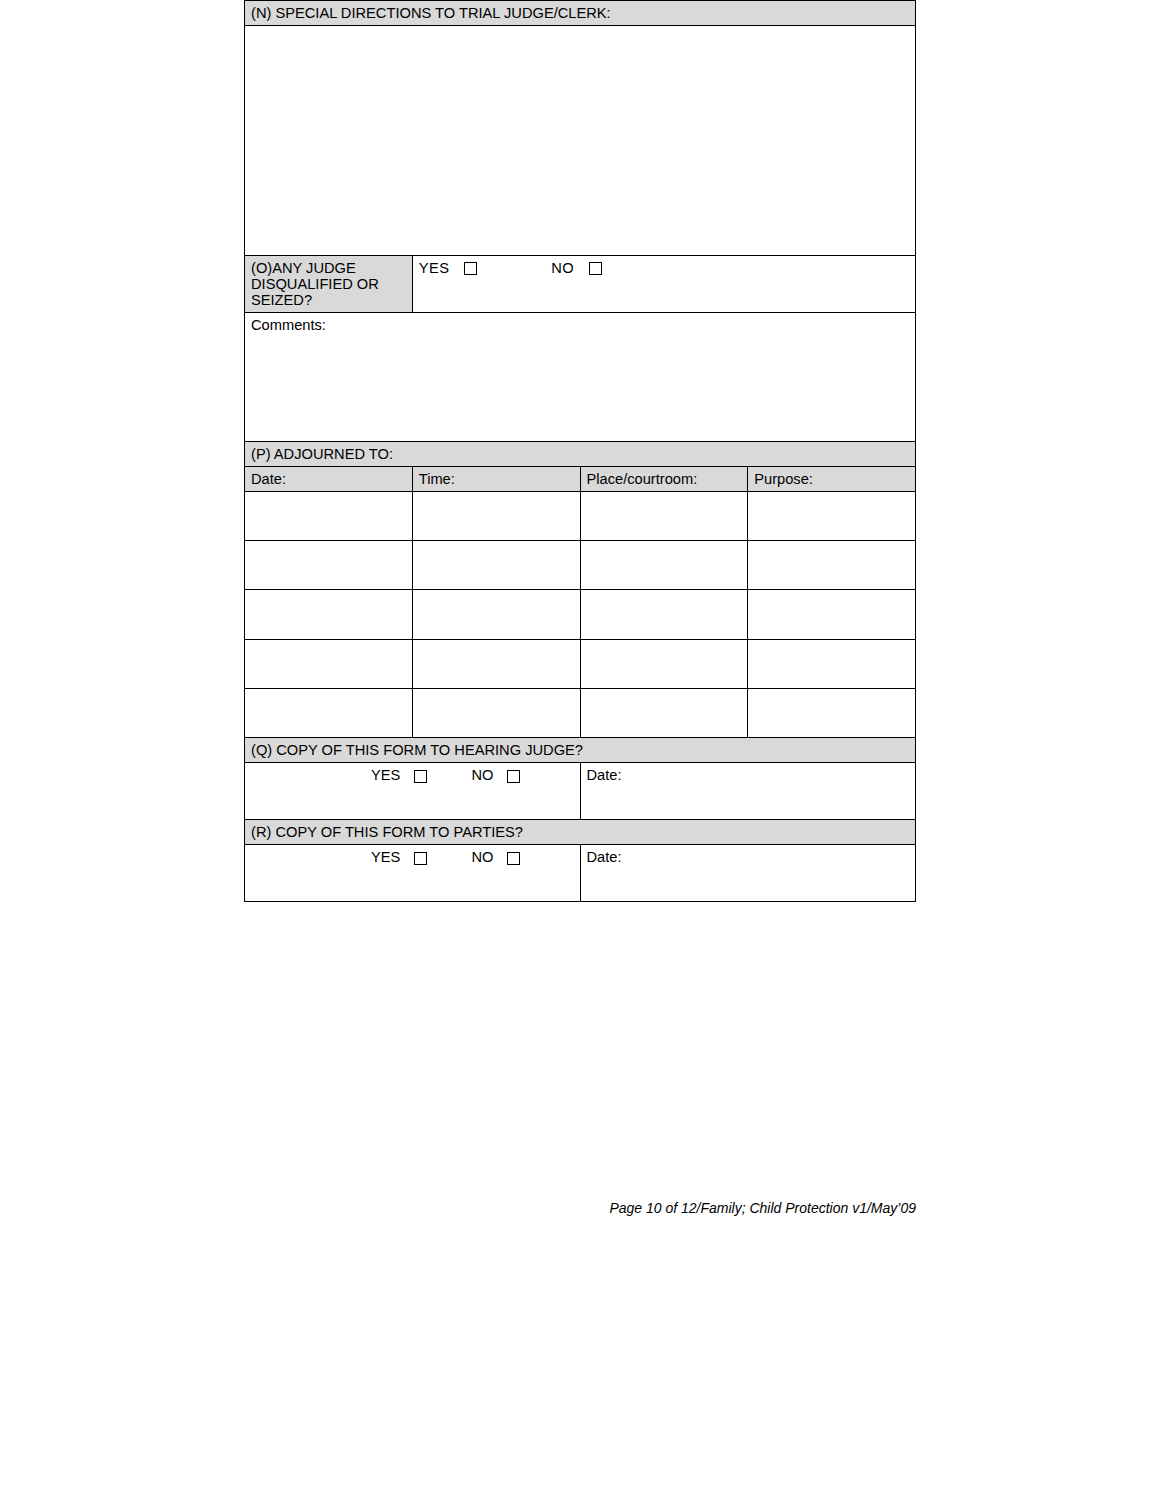| (N) SPECIAL DIRECTIONS TO TRIAL JUDGE/CLERK: |
| (O)ANY JUDGE DISQUALIFIED OR SEIZED? | YES NO |
| Comments: |
| (P) ADJOURNED TO: |
| Date: | Time: | Place/courtroom: | Purpose: |
| (Q) COPY OF THIS FORM TO HEARING JUDGE? |
| YES NO | Date: |
| (R) COPY OF THIS FORM TO PARTIES? |
| YES NO | Date: |
Page 10 of 12/Family; Child Protection v1/May’09